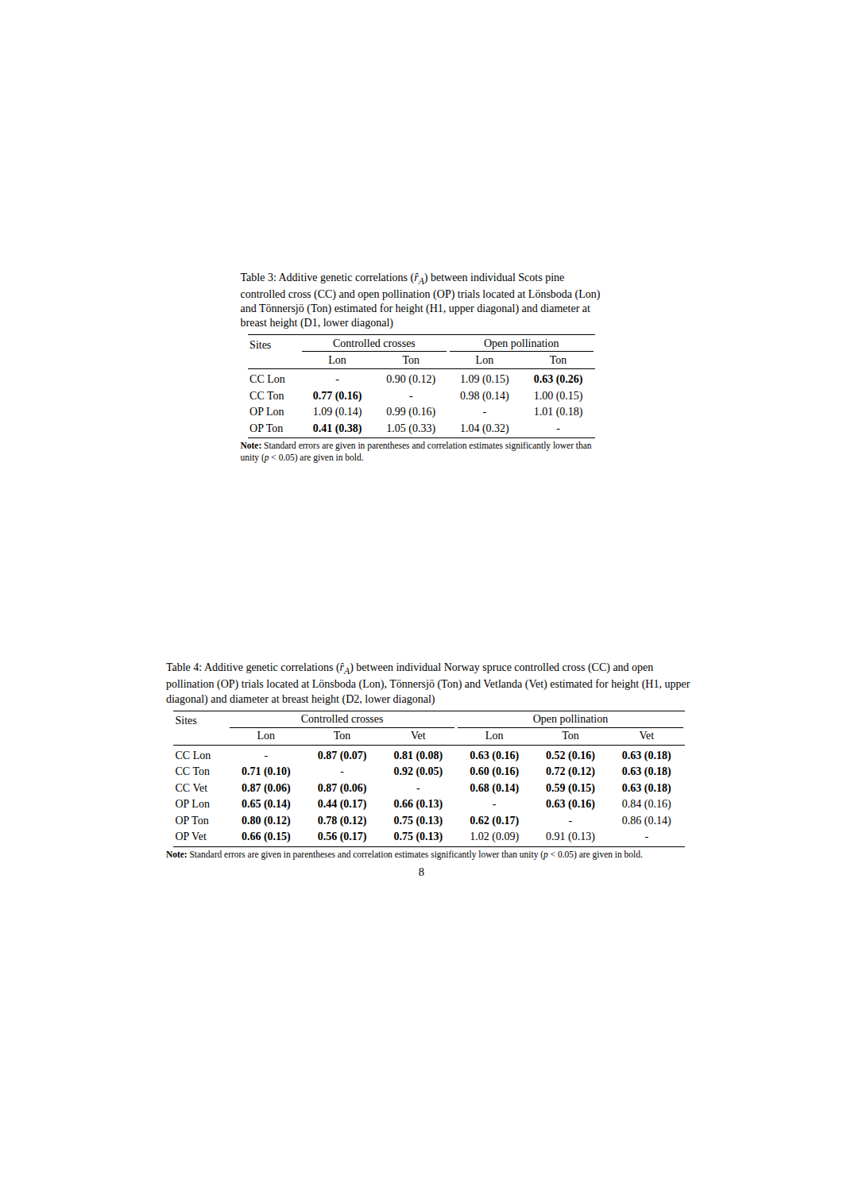Table 3: Additive genetic correlations (r̂A) between individual Scots pine controlled cross (CC) and open pollination (OP) trials located at Lönsboda (Lon) and Tönnersjö (Ton) estimated for height (H1, upper diagonal) and diameter at breast height (D1, lower diagonal)
| Sites | Controlled crosses | Open pollination |
| --- | --- | --- |
| | Lon | Ton | Lon | Ton |
| CC Lon | - | 0.90 (0.12) | 1.09 (0.15) | 0.63 (0.26) |
| CC Ton | 0.77 (0.16) | - | 0.98 (0.14) | 1.00 (0.15) |
| OP Lon | 1.09 (0.14) | 0.99 (0.16) | - | 1.01 (0.18) |
| OP Ton | 0.41 (0.38) | 1.05 (0.33) | 1.04 (0.32) | - |
Note: Standard errors are given in parentheses and correlation estimates significantly lower than unity (p < 0.05) are given in bold.
Table 4: Additive genetic correlations (r̂A) between individual Norway spruce controlled cross (CC) and open pollination (OP) trials located at Lönsboda (Lon), Tönnersjö (Ton) and Vetlanda (Vet) estimated for height (H1, upper diagonal) and diameter at breast height (D2, lower diagonal)
| Sites | Controlled crosses | Open pollination |
| --- | --- | --- |
| | Lon | Ton | Vet | Lon | Ton | Vet |
| CC Lon | - | 0.87 (0.07) | 0.81 (0.08) | 0.63 (0.16) | 0.52 (0.16) | 0.63 (0.18) |
| CC Ton | 0.71 (0.10) | - | 0.92 (0.05) | 0.60 (0.16) | 0.72 (0.12) | 0.63 (0.18) |
| CC Vet | 0.87 (0.06) | 0.87 (0.06) | - | 0.68 (0.14) | 0.59 (0.15) | 0.63 (0.18) |
| OP Lon | 0.65 (0.14) | 0.44 (0.17) | 0.66 (0.13) | - | 0.63 (0.16) | 0.84 (0.16) |
| OP Ton | 0.80 (0.12) | 0.78 (0.12) | 0.75 (0.13) | 0.62 (0.17) | - | 0.86 (0.14) |
| OP Vet | 0.66 (0.15) | 0.56 (0.17) | 0.75 (0.13) | 1.02 (0.09) | 0.91 (0.13) | - |
Note: Standard errors are given in parentheses and correlation estimates significantly lower than unity (p < 0.05) are given in bold.
8